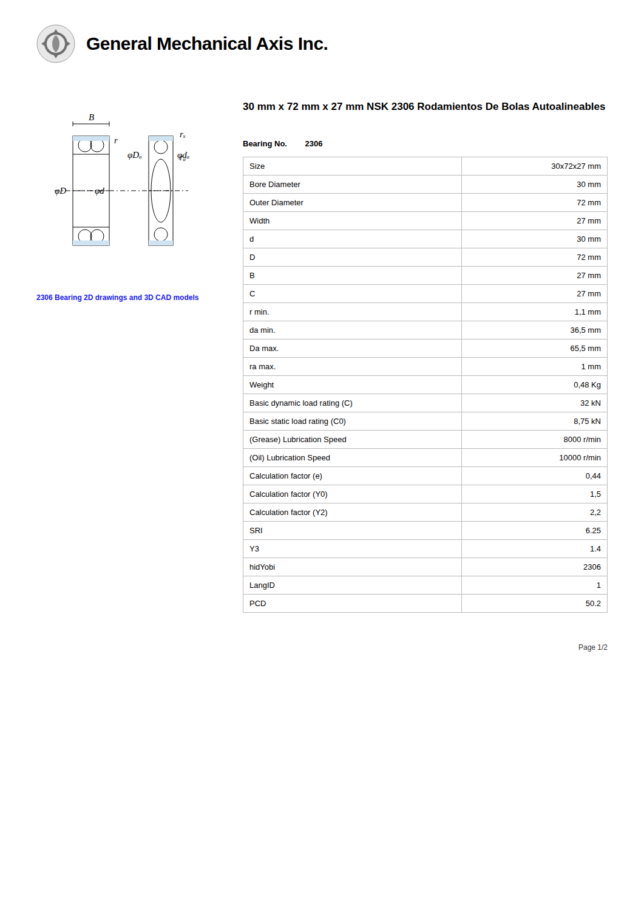General Mechanical Axis Inc.
B r φD φd φDₐ φdₐ rₓ rₐ
2306 Bearing 2D drawings and 3D CAD models
30 mm x 72 mm x 27 mm NSK 2306 Rodamientos De Bolas Autoalineables
Bearing No. 2306
| Size | 30x72x27 mm |
| Bore Diameter | 30 mm |
| Outer Diameter | 72 mm |
| Width | 27 mm |
| d | 30 mm |
| D | 72 mm |
| B | 27 mm |
| C | 27 mm |
| r min. | 1,1 mm |
| da min. | 36,5 mm |
| Da max. | 65,5 mm |
| ra max. | 1 mm |
| Weight | 0,48 Kg |
| Basic dynamic load rating (C) | 32 kN |
| Basic static load rating (C0) | 8,75 kN |
| (Grease) Lubrication Speed | 8000 r/min |
| (Oil) Lubrication Speed | 10000 r/min |
| Calculation factor (e) | 0,44 |
| Calculation factor (Y0) | 1,5 |
| Calculation factor (Y2) | 2,2 |
| SRI | 6.25 |
| Y3 | 1.4 |
| hidYobi | 2306 |
| LangID | 1 |
| PCD | 50.2 |
Page 1/2